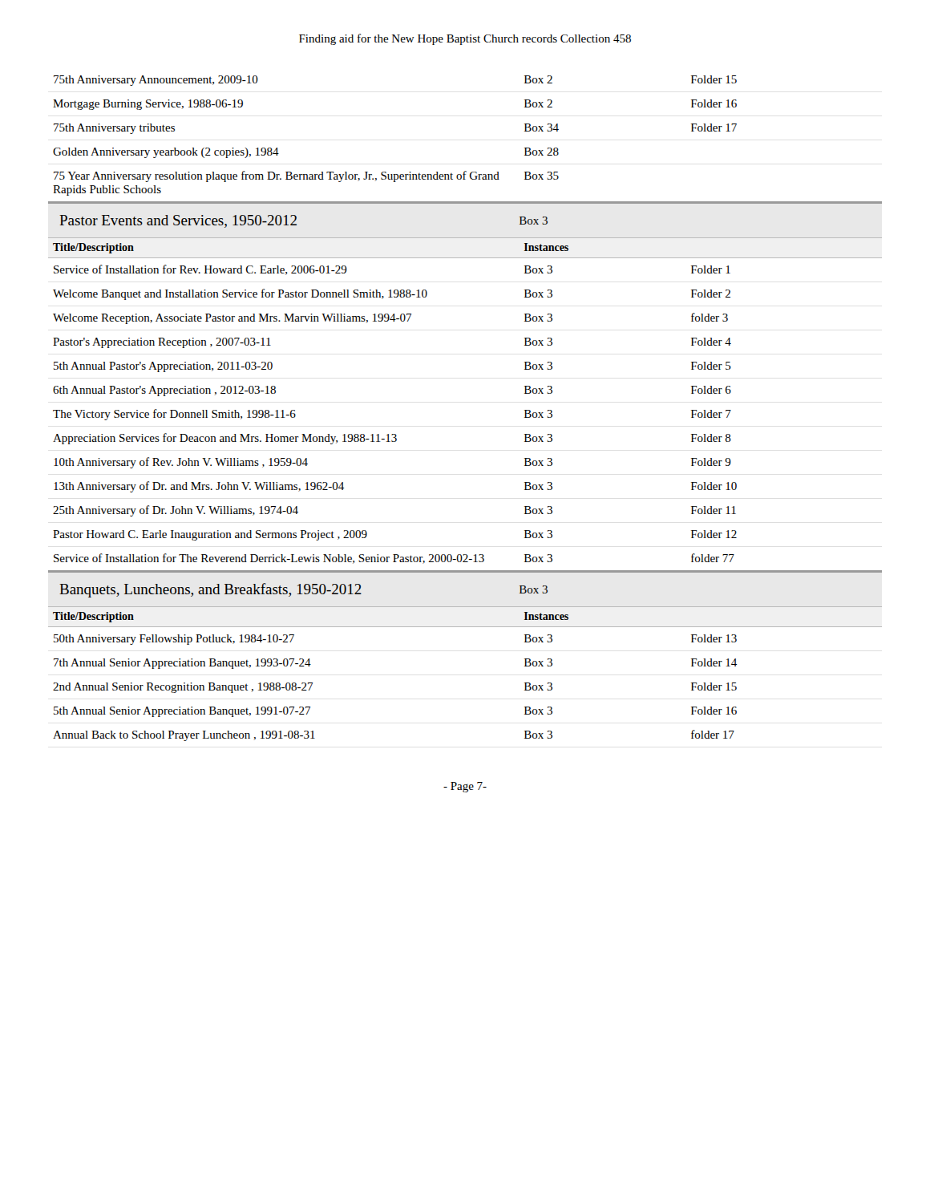Finding aid for the New Hope Baptist Church records Collection 458
| 75th Anniversary Announcement, 2009-10 | Box 2 | Folder 15 |
| Mortgage Burning Service, 1988-06-19 | Box 2 | Folder 16 |
| 75th Anniversary tributes | Box 34 | Folder 17 |
| Golden Anniversary yearbook (2 copies), 1984 | Box 28 | |
| 75 Year Anniversary resolution plaque from Dr. Bernard Taylor, Jr., Superintendent of Grand Rapids Public Schools | Box 35 | |
| Pastor Events and Services, 1950-2012 | Box 3 |
| Title/Description | Instances |
| Service of Installation for Rev. Howard C. Earle, 2006-01-29 | Box 3 | Folder 1 |
| Welcome Banquet and Installation Service for Pastor Donnell Smith, 1988-10 | Box 3 | Folder 2 |
| Welcome Reception, Associate Pastor and Mrs. Marvin Williams, 1994-07 | Box 3 | folder 3 |
| Pastor's Appreciation Reception , 2007-03-11 | Box 3 | Folder 4 |
| 5th Annual Pastor's Appreciation, 2011-03-20 | Box 3 | Folder 5 |
| 6th Annual Pastor's Appreciation , 2012-03-18 | Box 3 | Folder 6 |
| The Victory Service for Donnell Smith, 1998-11-6 | Box 3 | Folder 7 |
| Appreciation Services for Deacon and Mrs. Homer Mondy, 1988-11-13 | Box 3 | Folder 8 |
| 10th Anniversary of Rev. John V. Williams , 1959-04 | Box 3 | Folder 9 |
| 13th Anniversary of Dr. and Mrs. John V. Williams, 1962-04 | Box 3 | Folder 10 |
| 25th Anniversary of Dr. John V. Williams, 1974-04 | Box 3 | Folder 11 |
| Pastor Howard C. Earle Inauguration and Sermons Project , 2009 | Box 3 | Folder 12 |
| Service of Installation for The Reverend Derrick-Lewis Noble, Senior Pastor, 2000-02-13 | Box 3 | folder 77 |
| Banquets, Luncheons, and Breakfasts, 1950-2012 | Box 3 |
| Title/Description | Instances |
| 50th Anniversary Fellowship Potluck, 1984-10-27 | Box 3 | Folder 13 |
| 7th Annual Senior Appreciation Banquet, 1993-07-24 | Box 3 | Folder 14 |
| 2nd Annual Senior Recognition Banquet , 1988-08-27 | Box 3 | Folder 15 |
| 5th Annual Senior Appreciation Banquet, 1991-07-27 | Box 3 | Folder 16 |
| Annual Back to School Prayer Luncheon , 1991-08-31 | Box 3 | folder 17 |
- Page 7-